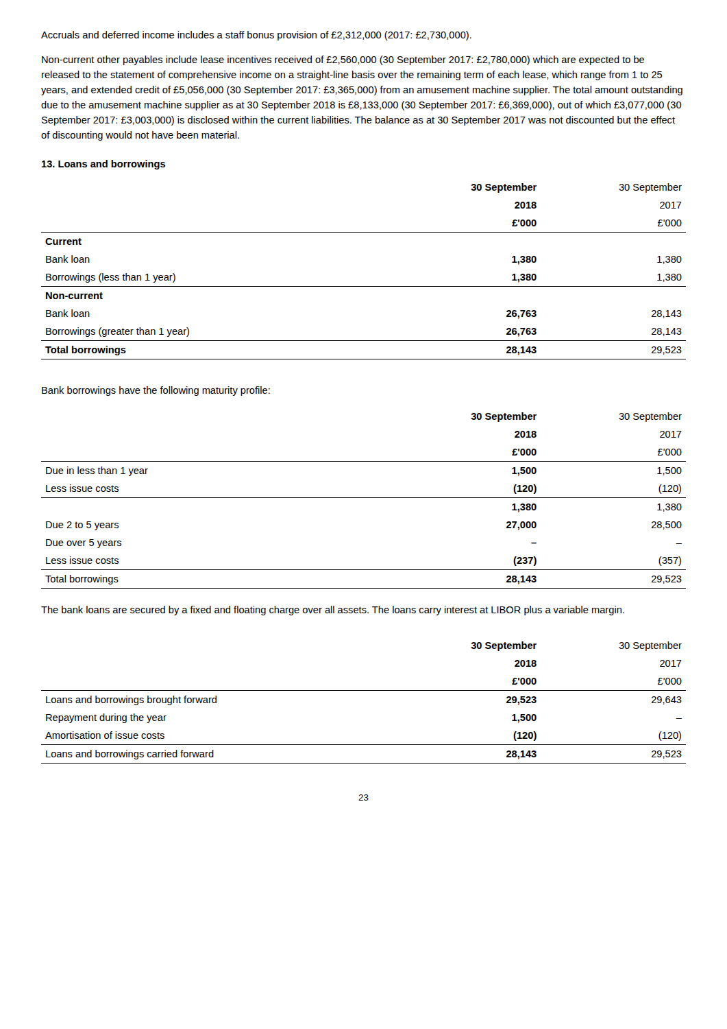Accruals and deferred income includes a staff bonus provision of £2,312,000 (2017: £2,730,000).
Non-current other payables include lease incentives received of £2,560,000 (30 September 2017: £2,780,000) which are expected to be released to the statement of comprehensive income on a straight-line basis over the remaining term of each lease, which range from 1 to 25 years, and extended credit of £5,056,000 (30 September 2017: £3,365,000) from an amusement machine supplier. The total amount outstanding due to the amusement machine supplier as at 30 September 2018 is £8,133,000 (30 September 2017: £6,369,000), out of which £3,077,000 (30 September 2017: £3,003,000) is disclosed within the current liabilities. The balance as at 30 September 2017 was not discounted but the effect of discounting would not have been material.
13. Loans and borrowings
| | 30 September | 30 September |
| | 2018 | 2017 |
| | £'000 | £'000 |
| Current | | |
| Bank loan | 1,380 | 1,380 |
| Borrowings (less than 1 year) | 1,380 | 1,380 |
| Non-current | | |
| Bank loan | 26,763 | 28,143 |
| Borrowings (greater than 1 year) | 26,763 | 28,143 |
| Total borrowings | 28,143 | 29,523 |
Bank borrowings have the following maturity profile:
| | 30 September | 30 September |
| | 2018 | 2017 |
| | £'000 | £'000 |
| Due in less than 1 year | 1,500 | 1,500 |
| Less issue costs | (120) | (120) |
| | 1,380 | 1,380 |
| Due 2 to 5 years | 27,000 | 28,500 |
| Due over 5 years | – | – |
| Less issue costs | (237) | (357) |
| Total borrowings | 28,143 | 29,523 |
The bank loans are secured by a fixed and floating charge over all assets. The loans carry interest at LIBOR plus a variable margin.
| | 30 September | 30 September |
| | 2018 | 2017 |
| | £'000 | £'000 |
| Loans and borrowings brought forward | 29,523 | 29,643 |
| Repayment during the year | 1,500 | – |
| Amortisation of issue costs | (120) | (120) |
| Loans and borrowings carried forward | 28,143 | 29,523 |
23